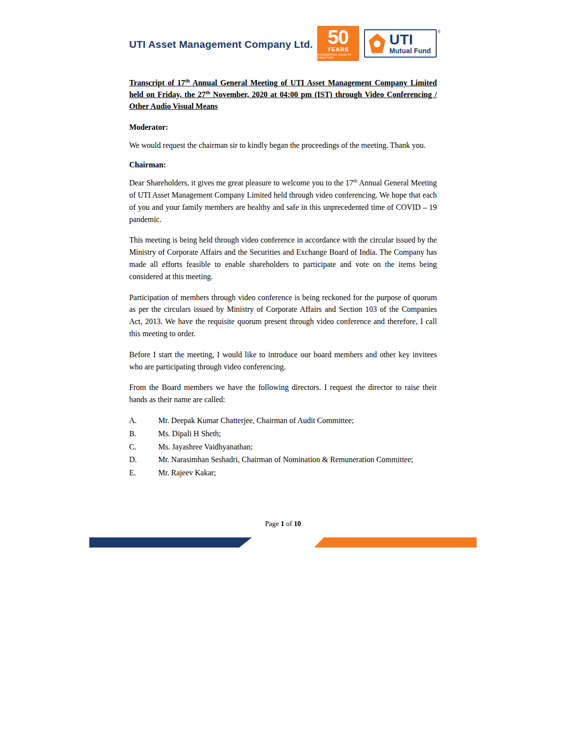UTI Asset Management Company Ltd.
50 YEARS Pioneering Wealth Creation
®
UTI Mutual Fund
Transcript of 17th Annual General Meeting of UTI Asset Management Company Limited held on Friday, the 27th November, 2020 at 04:00 pm (IST) through Video Conferencing / Other Audio Visual Means
Moderator:
We would request the chairman sir to kindly began the proceedings of the meeting. Thank you.
Chairman:
Dear Shareholders, it gives me great pleasure to welcome you to the 17th Annual General Meeting of UTI Asset Management Company Limited held through video conferencing. We hope that each of you and your family members are healthy and safe in this unprecedented time of COVID – 19 pandemic.
This meeting is being held through video conference in accordance with the circular issued by the Ministry of Corporate Affairs and the Securities and Exchange Board of India. The Company has made all efforts feasible to enable shareholders to participate and vote on the items being considered at this meeting.
Participation of members through video conference is being reckoned for the purpose of quorum as per the circulars issued by Ministry of Corporate Affairs and Section 103 of the Companies Act, 2013. We have the requisite quorum present through video conference and therefore, I call this meeting to order.
Before I start the meeting, I would like to introduce our board members and other key invitees who are participating through video conferencing.
From the Board members we have the following directors. I request the director to raise their hands as their name are called:
A. Mr. Deepak Kumar Chatterjee, Chairman of Audit Committee;
B. Ms. Dipali H Sheth;
C. Ms. Jayashree Vaidhyanathan;
D. Mr. Narasimhan Seshadri, Chairman of Nomination & Remuneration Committee;
E. Mr. Rajeev Kakar;
Page 1 of 10